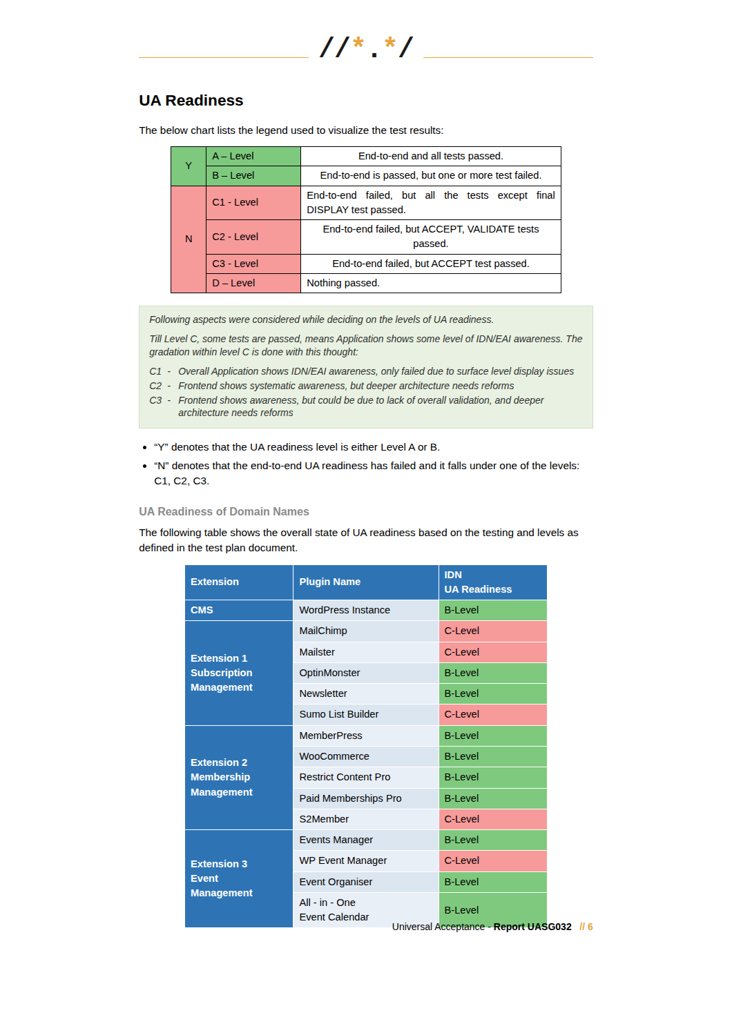//*.*/
UA Readiness
The below chart lists the legend used to visualize the test results:
| Y | A – Level | End-to-end and all tests passed. |
| B – Level | End-to-end is passed, but one or more test failed. |
| N | C1 - Level | End-to-end failed, but all the tests except final DISPLAY test passed. |
| C2 - Level | End-to-end failed, but ACCEPT, VALIDATE tests passed. |
| C3 - Level | End-to-end failed, but ACCEPT test passed. |
| D – Level | Nothing passed. |
Following aspects were considered while deciding on the levels of UA readiness.
Till Level C, some tests are passed, means Application shows some level of IDN/EAI awareness. The gradation within level C is done with this thought:
C1-Overall Application shows IDN/EAI awareness, only failed due to surface level display issues
C2-Frontend shows systematic awareness, but deeper architecture needs reforms
C3-Frontend shows awareness, but could be due to lack of overall validation, and deeper architecture needs reforms
“Y” denotes that the UA readiness level is either Level A or B.
“N” denotes that the end-to-end UA readiness has failed and it falls under one of the levels: C1, C2, C3.
UA Readiness of Domain Names
The following table shows the overall state of UA readiness based on the testing and levels as defined in the test plan document.
| Extension | Plugin Name | IDN UA Readiness |
| --- | --- | --- |
| CMS | WordPress Instance | B-Level |
| Extension 1 Subscription Management | MailChimp | C-Level |
| Mailster | C-Level |
| OptinMonster | B-Level |
| Newsletter | B-Level |
| Sumo List Builder | C-Level |
| Extension 2 Membership Management | MemberPress | B-Level |
| WooCommerce | B-Level |
| Restrict Content Pro | B-Level |
| Paid Memberships Pro | B-Level |
| S2Member | C-Level |
| Extension 3 Event Management | Events Manager | B-Level |
| WP Event Manager | C-Level |
| Event Organiser | B-Level |
| All - in - One Event Calendar | B-Level |
Universal Acceptance - Report UASG032 // 6